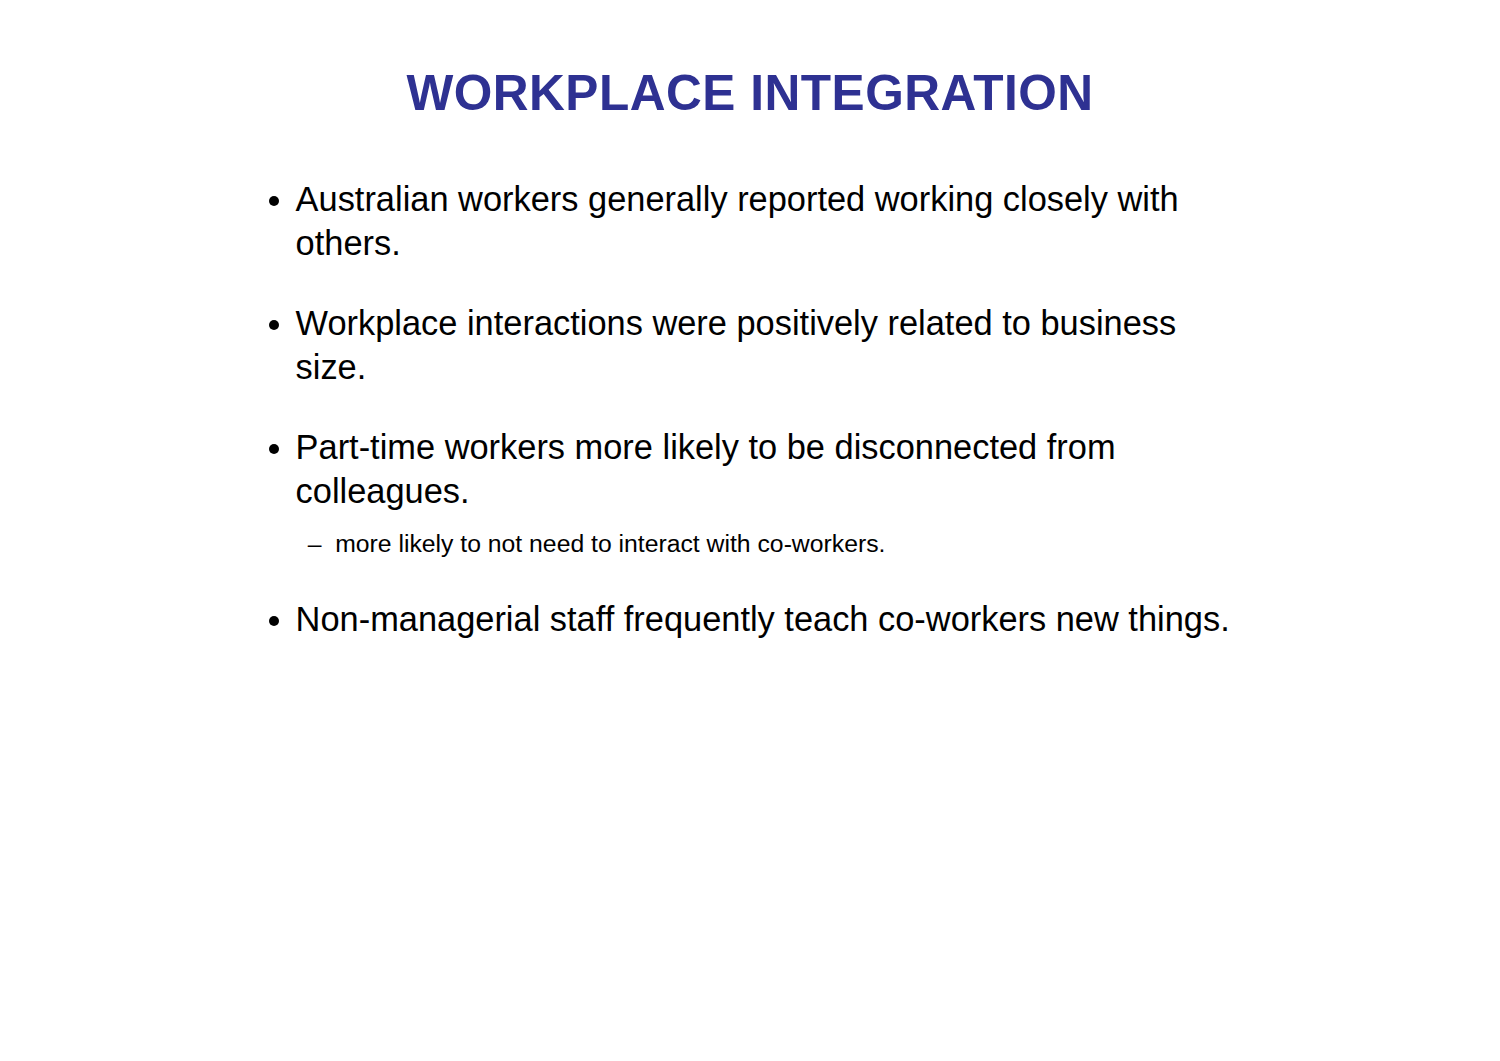WORKPLACE INTEGRATION
Australian workers generally reported working closely with others.
Workplace interactions were positively related to business size.
Part-time workers more likely to be disconnected from colleagues.
more likely to not need to interact with co-workers.
Non-managerial staff frequently teach co-workers new things.